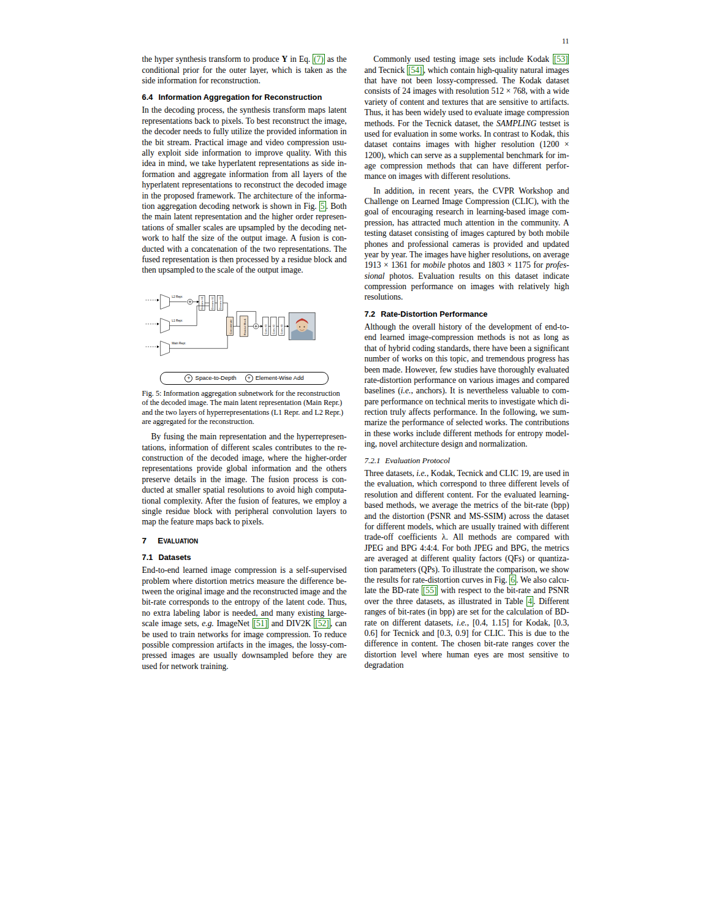11
the hyper synthesis transform to produce Y in Eq. (7) as the conditional prior for the outer layer, which is taken as the side information for reconstruction.
6.4 Information Aggregation for Reconstruction
In the decoding process, the synthesis transform maps latent representations back to pixels. To best reconstruct the image, the decoder needs to fully utilize the provided information in the bit stream. Practical image and video compression usually exploit side information to improve quality. With this idea in mind, we take hyperlatent representations as side information and aggregate information from all layers of the hyperlatent representations to reconstruct the decoded image in the proposed framework. The architecture of the information aggregation decoding network is shown in Fig. 5. Both the main latent representation and the higher order representations of smaller scales are upsampled by the decoding network to half the size of the output image. A fusion is conducted with a concatenation of the two representations. The fused representation is then processed by a residue block and then upsampled to the scale of the output image.
L2 Repr. L1 Repr. Main Repr. Deconv #1 Deconv #2 Deconv #3 Concatenate Residue Block Conv #1 Conv #2 Conv #3
+Space-to-Depth +Element-Wise Add
Fig. 5: Information aggregation subnetwork for the reconstruction of the decoded image. The main latent representation (Main Repr.) and the two layers of hyperrepresentations (L1 Repr. and L2 Repr.) are aggregated for the reconstruction.
By fusing the main representation and the hyperrepresentations, information of different scales contributes to the reconstruction of the decoded image, where the higher-order representations provide global information and the others preserve details in the image. The fusion process is conducted at smaller spatial resolutions to avoid high computational complexity. After the fusion of features, we employ a single residue block with peripheral convolution layers to map the feature maps back to pixels.
7 Evaluation
7.1 Datasets
End-to-end learned image compression is a self-supervised problem where distortion metrics measure the difference between the original image and the reconstructed image and the bit-rate corresponds to the entropy of the latent code. Thus, no extra labeling labor is needed, and many existing large-scale image sets, e.g. ImageNet [51] and DIV2K [52], can be used to train networks for image compression. To reduce possible compression artifacts in the images, the lossy-compressed images are usually downsampled before they are used for network training.
Commonly used testing image sets include Kodak [53] and Tecnick [54], which contain high-quality natural images that have not been lossy-compressed. The Kodak dataset consists of 24 images with resolution 512 × 768, with a wide variety of content and textures that are sensitive to artifacts. Thus, it has been widely used to evaluate image compression methods. For the Tecnick dataset, the SAMPLING testset is used for evaluation in some works. In contrast to Kodak, this dataset contains images with higher resolution (1200 × 1200), which can serve as a supplemental benchmark for image compression methods that can have different performance on images with different resolutions.
In addition, in recent years, the CVPR Workshop and Challenge on Learned Image Compression (CLIC), with the goal of encouraging research in learning-based image compression, has attracted much attention in the community. A testing dataset consisting of images captured by both mobile phones and professional cameras is provided and updated year by year. The images have higher resolutions, on average 1913 × 1361 for mobile photos and 1803 × 1175 for professional photos. Evaluation results on this dataset indicate compression performance on images with relatively high resolutions.
7.2 Rate-Distortion Performance
Although the overall history of the development of end-to-end learned image-compression methods is not as long as that of hybrid coding standards, there have been a significant number of works on this topic, and tremendous progress has been made. However, few studies have thoroughly evaluated rate-distortion performance on various images and compared baselines (i.e., anchors). It is nevertheless valuable to compare performance on technical merits to investigate which direction truly affects performance. In the following, we summarize the performance of selected works. The contributions in these works include different methods for entropy modeling, novel architecture design and normalization.
7.2.1 Evaluation Protocol
Three datasets, i.e., Kodak, Tecnick and CLIC 19, are used in the evaluation, which correspond to three different levels of resolution and different content. For the evaluated learning-based methods, we average the metrics of the bit-rate (bpp) and the distortion (PSNR and MS-SSIM) across the dataset for different models, which are usually trained with different trade-off coefficients λ. All methods are compared with JPEG and BPG 4:4:4. For both JPEG and BPG, the metrics are averaged at different quality factors (QFs) or quantization parameters (QPs). To illustrate the comparison, we show the results for rate-distortion curves in Fig. 6. We also calculate the BD-rate [55] with respect to the bit-rate and PSNR over the three datasets, as illustrated in Table 4. Different ranges of bit-rates (in bpp) are set for the calculation of BD-rate on different datasets, i.e., [0.4, 1.15] for Kodak, [0.3, 0.6] for Tecnick and [0.3, 0.9] for CLIC. This is due to the difference in content. The chosen bit-rate ranges cover the distortion level where human eyes are most sensitive to degradation